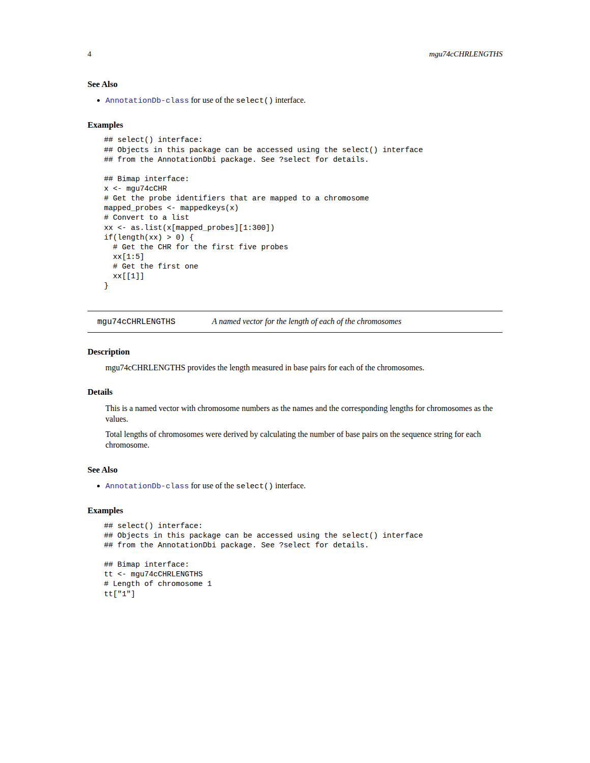4 mgu74cCHRLENGTHS
See Also
AnnotationDb-class for use of the select() interface.
Examples
## select() interface:
## Objects in this package can be accessed using the select() interface
## from the AnnotationDbi package. See ?select for details.

## Bimap interface:
x <- mgu74cCHR
# Get the probe identifiers that are mapped to a chromosome
mapped_probes <- mappedkeys(x)
# Convert to a list
xx <- as.list(x[mapped_probes][1:300])
if(length(xx) > 0) {
  # Get the CHR for the first five probes
  xx[1:5]
  # Get the first one
  xx[[1]]
}
mgu74cCHRLENGTHS A named vector for the length of each of the chromosomes
Description
mgu74cCHRLENGTHS provides the length measured in base pairs for each of the chromosomes.
Details
This is a named vector with chromosome numbers as the names and the corresponding lengths for chromosomes as the values.
Total lengths of chromosomes were derived by calculating the number of base pairs on the sequence string for each chromosome.
See Also
AnnotationDb-class for use of the select() interface.
Examples
## select() interface:
## Objects in this package can be accessed using the select() interface
## from the AnnotationDbi package. See ?select for details.

## Bimap interface:
tt <- mgu74cCHRLENGTHS
# Length of chromosome 1
tt["1"]